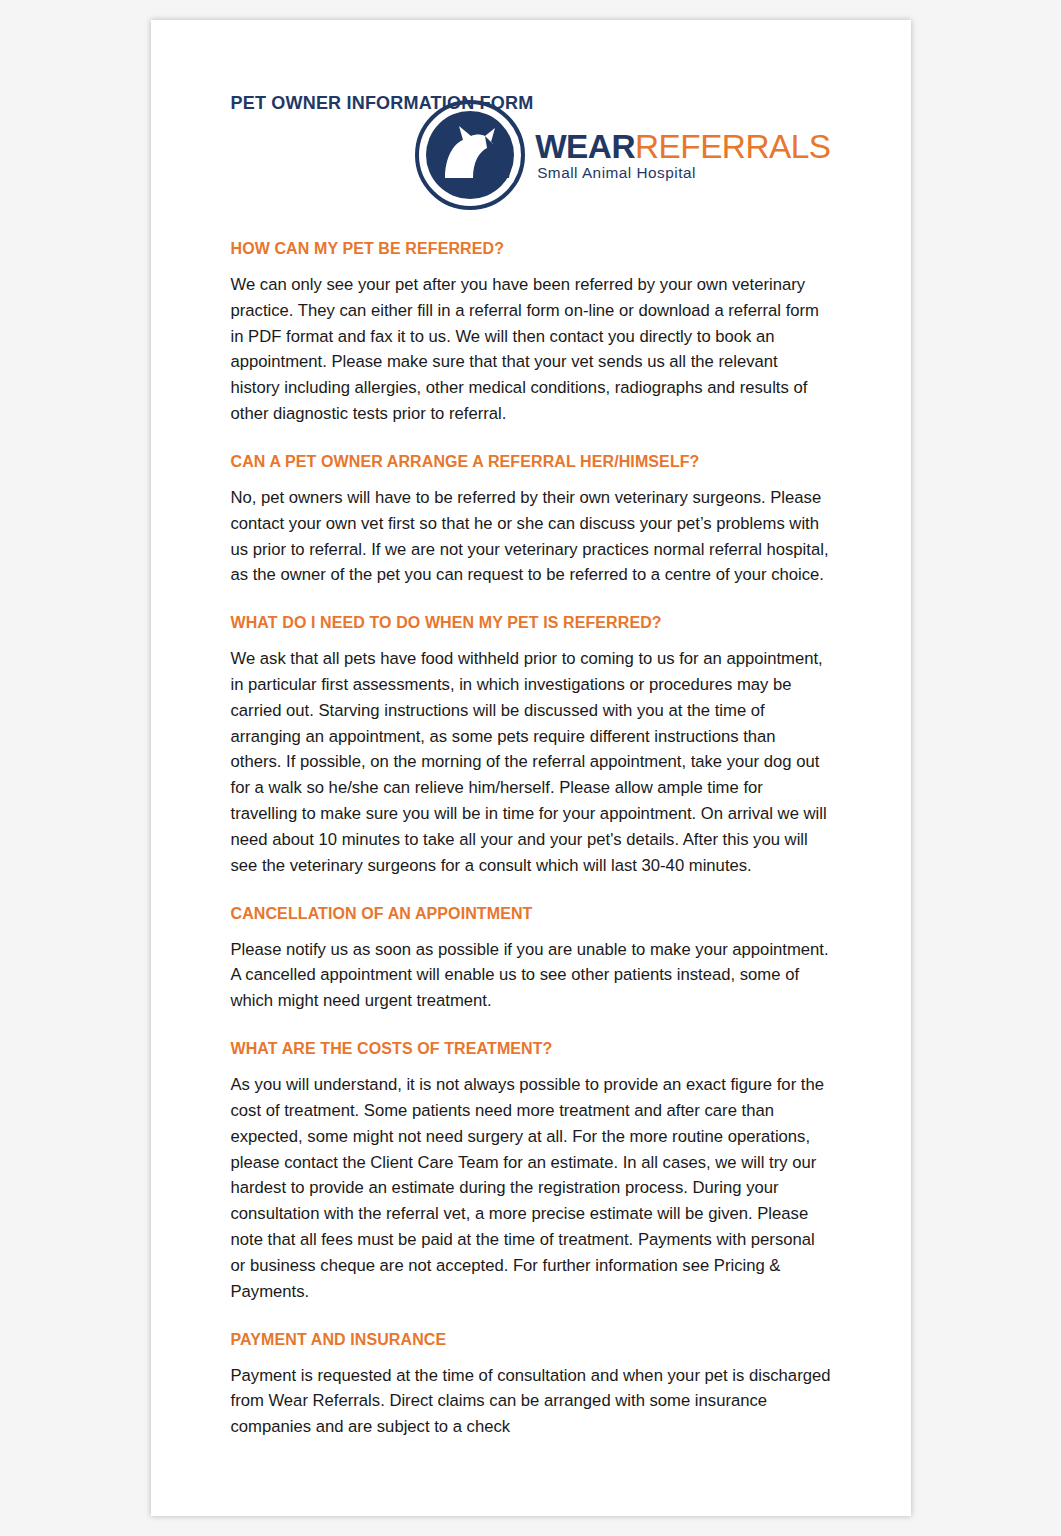PET OWNER INFORMATION FORM
WEAR REFERRALS
Small Animal Hospital
HOW CAN MY PET BE REFERRED?
We can only see your pet after you have been referred by your own veterinary practice. They can either fill in a referral form on-line or download a referral form in PDF format and fax it to us. We will then contact you directly to book an appointment. Please make sure that that your vet sends us all the relevant history including allergies, other medical conditions, radiographs and results of other diagnostic tests prior to referral.
CAN A PET OWNER ARRANGE A REFERRAL HER/HIMSELF?
No, pet owners will have to be referred by their own veterinary surgeons. Please contact your own vet first so that he or she can discuss your pet’s problems with us prior to referral. If we are not your veterinary practices normal referral hospital, as the owner of the pet you can request to be referred to a centre of your choice.
WHAT DO I NEED TO DO WHEN MY PET IS REFERRED?
We ask that all pets have food withheld prior to coming to us for an appointment, in particular first assessments, in which investigations or procedures may be carried out. Starving instructions will be discussed with you at the time of arranging an appointment, as some pets require different instructions than others. If possible, on the morning of the referral appointment, take your dog out for a walk so he/she can relieve him/herself. Please allow ample time for travelling to make sure you will be in time for your appointment. On arrival we will need about 10 minutes to take all your and your pet's details. After this you will see the veterinary surgeons for a consult which will last 30-40 minutes.
CANCELLATION OF AN APPOINTMENT
Please notify us as soon as possible if you are unable to make your appointment. A cancelled appointment will enable us to see other patients instead, some of which might need urgent treatment.
WHAT ARE THE COSTS OF TREATMENT?
As you will understand, it is not always possible to provide an exact figure for the cost of treatment. Some patients need more treatment and after care than expected, some might not need surgery at all. For the more routine operations, please contact the Client Care Team for an estimate. In all cases, we will try our hardest to provide an estimate during the registration process. During your consultation with the referral vet, a more precise estimate will be given. Please note that all fees must be paid at the time of treatment. Payments with personal or business cheque are not accepted. For further information see Pricing & Payments.
PAYMENT AND INSURANCE
Payment is requested at the time of consultation and when your pet is discharged from Wear Referrals. Direct claims can be arranged with some insurance companies and are subject to a check